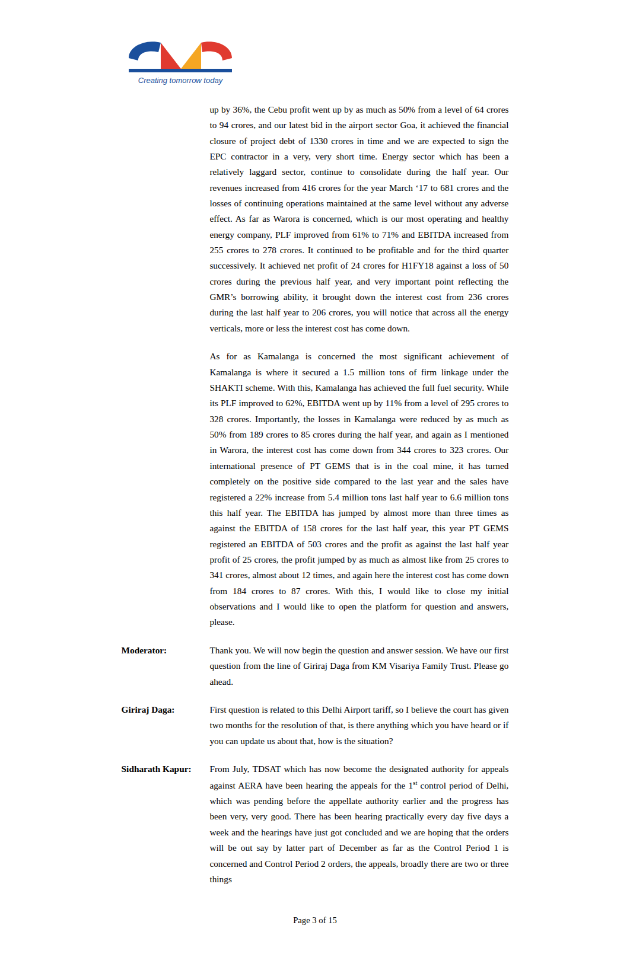Creating tomorrow today
up by 36%, the Cebu profit went up by as much as 50% from a level of 64 crores to 94 crores, and our latest bid in the airport sector Goa, it achieved the financial closure of project debt of 1330 crores in time and we are expected to sign the EPC contractor in a very, very short time. Energy sector which has been a relatively laggard sector, continue to consolidate during the half year. Our revenues increased from 416 crores for the year March ‘17 to 681 crores and the losses of continuing operations maintained at the same level without any adverse effect. As far as Warora is concerned, which is our most operating and healthy energy company, PLF improved from 61% to 71% and EBITDA increased from 255 crores to 278 crores. It continued to be profitable and for the third quarter successively. It achieved net profit of 24 crores for H1FY18 against a loss of 50 crores during the previous half year, and very important point reflecting the GMR’s borrowing ability, it brought down the interest cost from 236 crores during the last half year to 206 crores, you will notice that across all the energy verticals, more or less the interest cost has come down.
As for as Kamalanga is concerned the most significant achievement of Kamalanga is where it secured a 1.5 million tons of firm linkage under the SHAKTI scheme. With this, Kamalanga has achieved the full fuel security. While its PLF improved to 62%, EBITDA went up by 11% from a level of 295 crores to 328 crores. Importantly, the losses in Kamalanga were reduced by as much as 50% from 189 crores to 85 crores during the half year, and again as I mentioned in Warora, the interest cost has come down from 344 crores to 323 crores. Our international presence of PT GEMS that is in the coal mine, it has turned completely on the positive side compared to the last year and the sales have registered a 22% increase from 5.4 million tons last half year to 6.6 million tons this half year. The EBITDA has jumped by almost more than three times as against the EBITDA of 158 crores for the last half year, this year PT GEMS registered an EBITDA of 503 crores and the profit as against the last half year profit of 25 crores, the profit jumped by as much as almost like from 25 crores to 341 crores, almost about 12 times, and again here the interest cost has come down from 184 crores to 87 crores. With this, I would like to close my initial observations and I would like to open the platform for question and answers, please.
Moderator:
Thank you. We will now begin the question and answer session. We have our first question from the line of Giriraj Daga from KM Visariya Family Trust. Please go ahead.
Giriraj Daga:
First question is related to this Delhi Airport tariff, so I believe the court has given two months for the resolution of that, is there anything which you have heard or if you can update us about that, how is the situation?
Sidharath Kapur:
From July, TDSAT which has now become the designated authority for appeals against AERA have been hearing the appeals for the 1st control period of Delhi, which was pending before the appellate authority earlier and the progress has been very, very good. There has been hearing practically every day five days a week and the hearings have just got concluded and we are hoping that the orders will be out say by latter part of December as far as the Control Period 1 is concerned and Control Period 2 orders, the appeals, broadly there are two or three things
Page 3 of 15